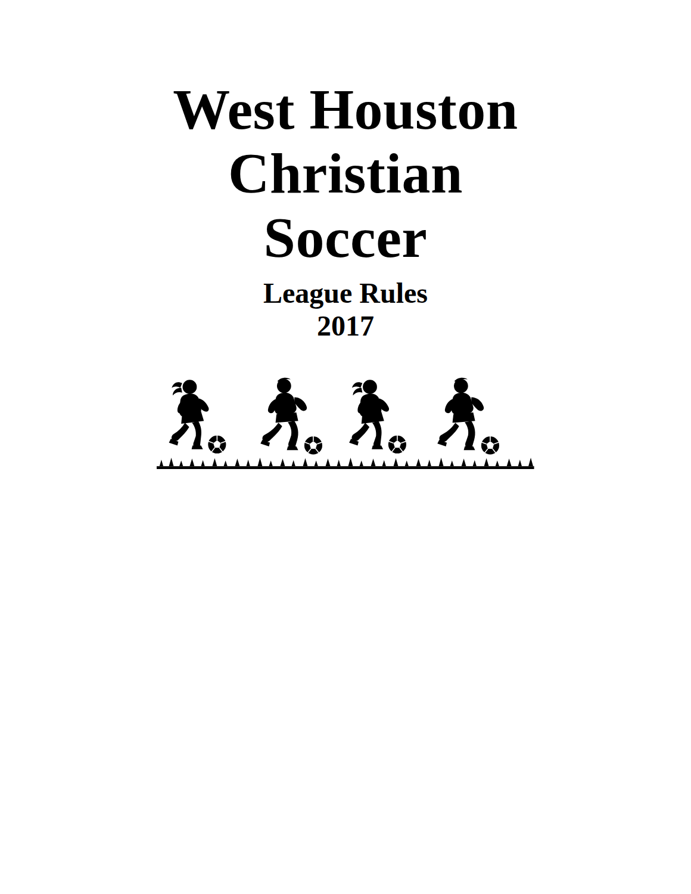West Houston Christian Soccer
League Rules
2017
Four children running with soccer balls